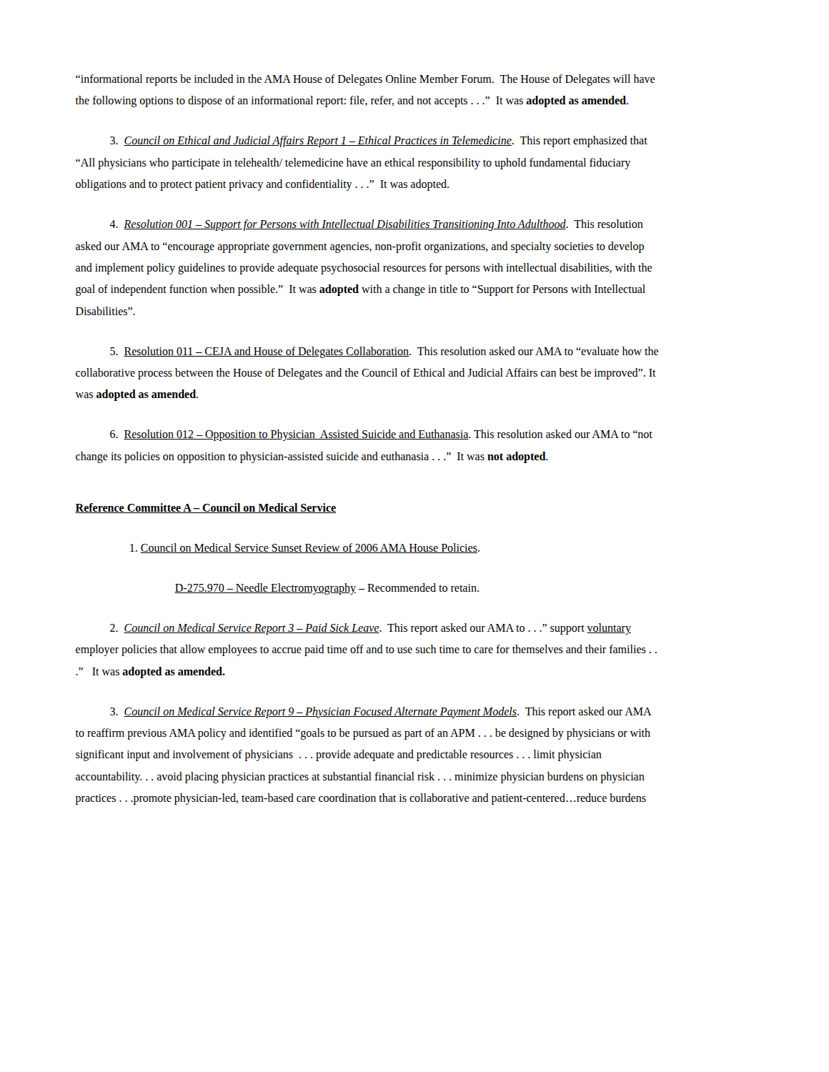“informational reports be included in the AMA House of Delegates Online Member Forum. The House of Delegates will have the following options to dispose of an informational report: file, refer, and not accepts . . .” It was adopted as amended.
3. Council on Ethical and Judicial Affairs Report 1 – Ethical Practices in Telemedicine. This report emphasized that “All physicians who participate in telehealth/ telemedicine have an ethical responsibility to uphold fundamental fiduciary obligations and to protect patient privacy and confidentiality . . .” It was adopted.
4. Resolution 001 – Support for Persons with Intellectual Disabilities Transitioning Into Adulthood. This resolution asked our AMA to “encourage appropriate government agencies, non-profit organizations, and specialty societies to develop and implement policy guidelines to provide adequate psychosocial resources for persons with intellectual disabilities, with the goal of independent function when possible.” It was adopted with a change in title to “Support for Persons with Intellectual Disabilities”.
5. Resolution 011 – CEJA and House of Delegates Collaboration. This resolution asked our AMA to “evaluate how the collaborative process between the House of Delegates and the Council of Ethical and Judicial Affairs can best be improved”. It was adopted as amended.
6. Resolution 012 – Opposition to Physician Assisted Suicide and Euthanasia. This resolution asked our AMA to “not change its policies on opposition to physician-assisted suicide and euthanasia . . .” It was not adopted.
Reference Committee A – Council on Medical Service
Council on Medical Service Sunset Review of 2006 AMA House Policies.
D-275.970 – Needle Electromyography – Recommended to retain.
2. Council on Medical Service Report 3 – Paid Sick Leave. This report asked our AMA to . . .” support voluntary employer policies that allow employees to accrue paid time off and to use such time to care for themselves and their families . . .” It was adopted as amended.
3. Council on Medical Service Report 9 – Physician Focused Alternate Payment Models. This report asked our AMA to reaffirm previous AMA policy and identified “goals to be pursued as part of an APM . . . be designed by physicians or with significant input and involvement of physicians . . . provide adequate and predictable resources . . . limit physician accountability. . . avoid placing physician practices at substantial financial risk . . . minimize physician burdens on physician practices . . .promote physician-led, team-based care coordination that is collaborative and patient-centered…reduce burdens